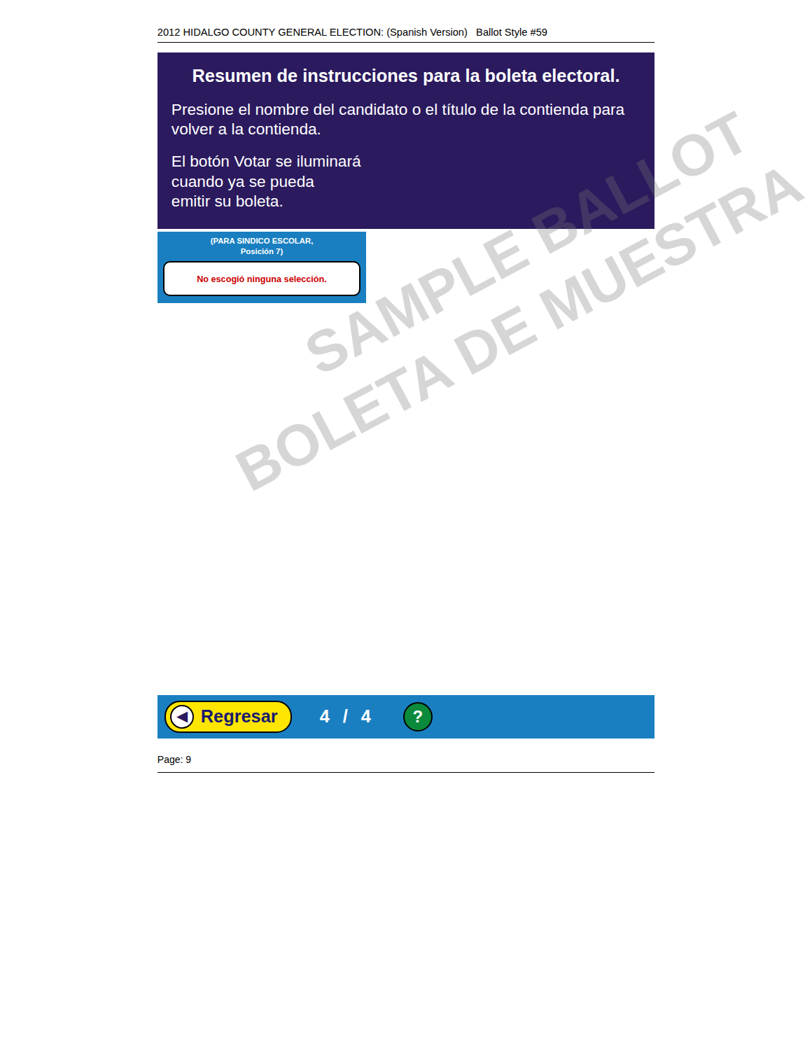2012 HIDALGO COUNTY GENERAL ELECTION: (Spanish Version) Ballot Style #59
Resumen de instrucciones para la boleta electoral.
Presione el nombre del candidato o el título de la contienda para volver a la contienda.
El botón Votar se iluminará
cuando ya se pueda
emitir su boleta.
(PARA SINDICO ESCOLAR,
Posición 7)
No escogió ninguna selección.
◀
Regresar
4 / 4
?
Page: 9
SAMPLE BALLOT
BOLETA DE MUESTRA